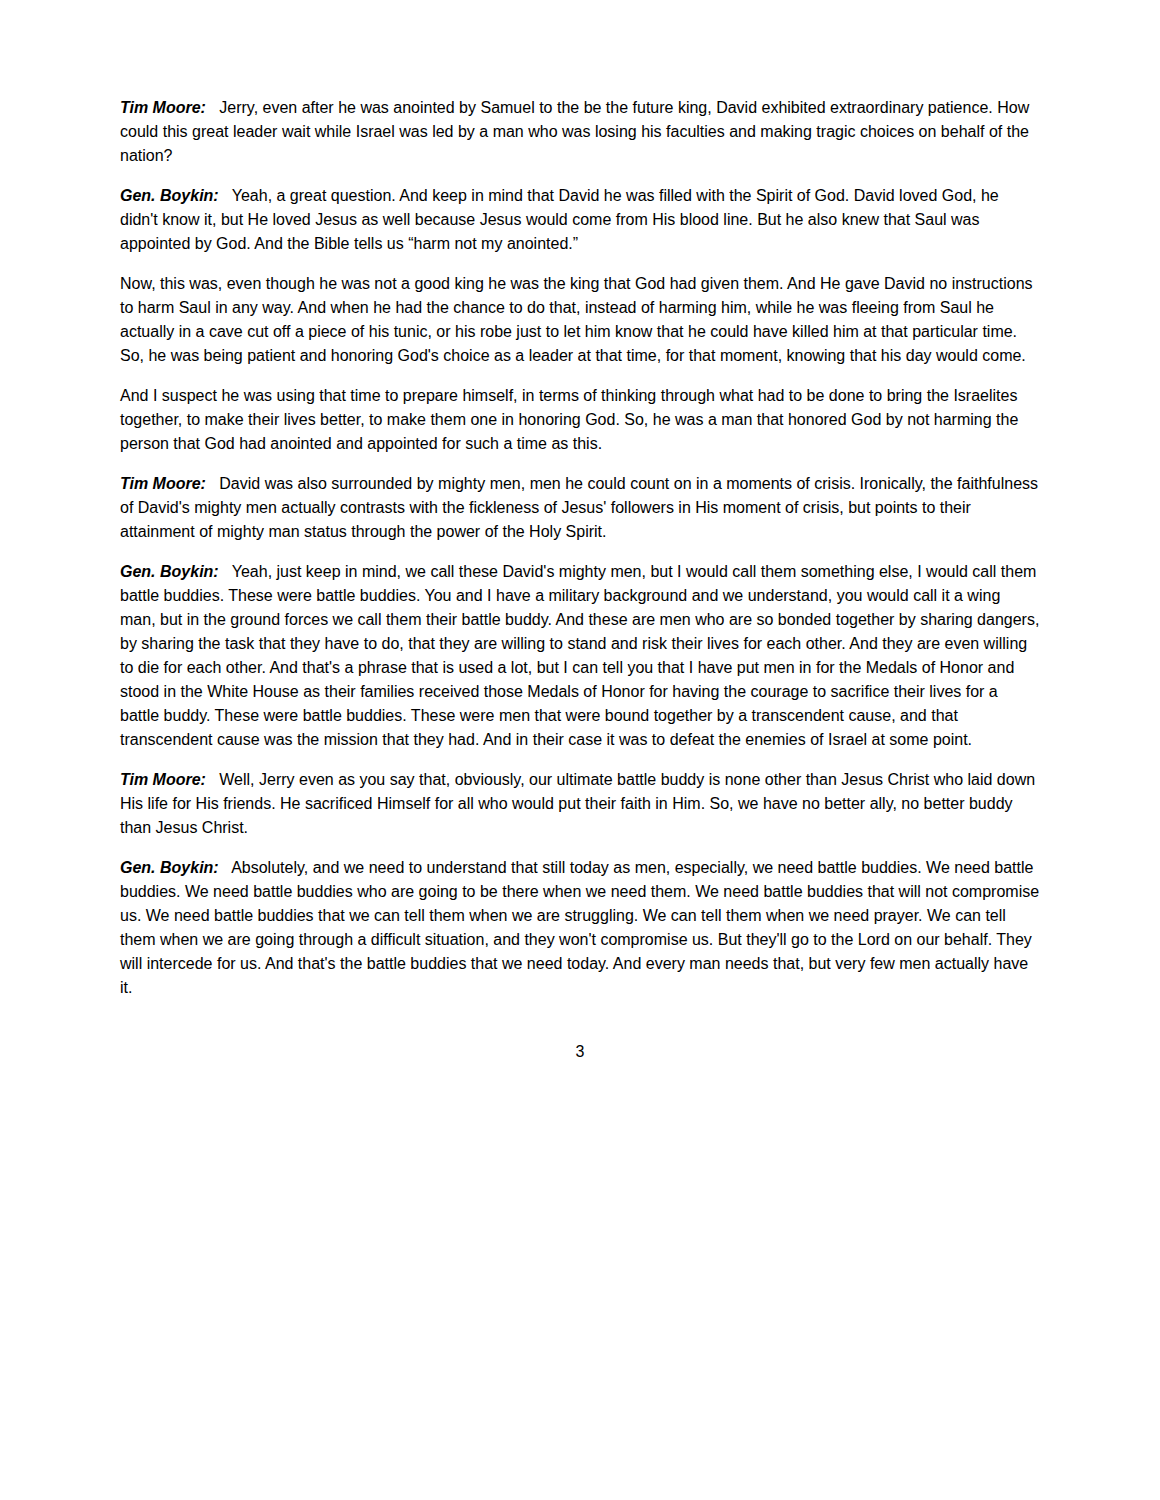Tim Moore: Jerry, even after he was anointed by Samuel to the be the future king, David exhibited extraordinary patience. How could this great leader wait while Israel was led by a man who was losing his faculties and making tragic choices on behalf of the nation?
Gen. Boykin: Yeah, a great question. And keep in mind that David he was filled with the Spirit of God. David loved God, he didn't know it, but He loved Jesus as well because Jesus would come from His blood line. But he also knew that Saul was appointed by God. And the Bible tells us “harm not my anointed.”
Now, this was, even though he was not a good king he was the king that God had given them. And He gave David no instructions to harm Saul in any way. And when he had the chance to do that, instead of harming him, while he was fleeing from Saul he actually in a cave cut off a piece of his tunic, or his robe just to let him know that he could have killed him at that particular time. So, he was being patient and honoring God's choice as a leader at that time, for that moment, knowing that his day would come.
And I suspect he was using that time to prepare himself, in terms of thinking through what had to be done to bring the Israelites together, to make their lives better, to make them one in honoring God. So, he was a man that honored God by not harming the person that God had anointed and appointed for such a time as this.
Tim Moore: David was also surrounded by mighty men, men he could count on in a moments of crisis. Ironically, the faithfulness of David's mighty men actually contrasts with the fickleness of Jesus' followers in His moment of crisis, but points to their attainment of mighty man status through the power of the Holy Spirit.
Gen. Boykin: Yeah, just keep in mind, we call these David's mighty men, but I would call them something else, I would call them battle buddies. These were battle buddies. You and I have a military background and we understand, you would call it a wing man, but in the ground forces we call them their battle buddy. And these are men who are so bonded together by sharing dangers, by sharing the task that they have to do, that they are willing to stand and risk their lives for each other. And they are even willing to die for each other. And that's a phrase that is used a lot, but I can tell you that I have put men in for the Medals of Honor and stood in the White House as their families received those Medals of Honor for having the courage to sacrifice their lives for a battle buddy. These were battle buddies. These were men that were bound together by a transcendent cause, and that transcendent cause was the mission that they had. And in their case it was to defeat the enemies of Israel at some point.
Tim Moore: Well, Jerry even as you say that, obviously, our ultimate battle buddy is none other than Jesus Christ who laid down His life for His friends. He sacrificed Himself for all who would put their faith in Him. So, we have no better ally, no better buddy than Jesus Christ.
Gen. Boykin: Absolutely, and we need to understand that still today as men, especially, we need battle buddies. We need battle buddies. We need battle buddies who are going to be there when we need them. We need battle buddies that will not compromise us. We need battle buddies that we can tell them when we are struggling. We can tell them when we need prayer. We can tell them when we are going through a difficult situation, and they won't compromise us. But they'll go to the Lord on our behalf. They will intercede for us. And that's the battle buddies that we need today. And every man needs that, but very few men actually have it.
3